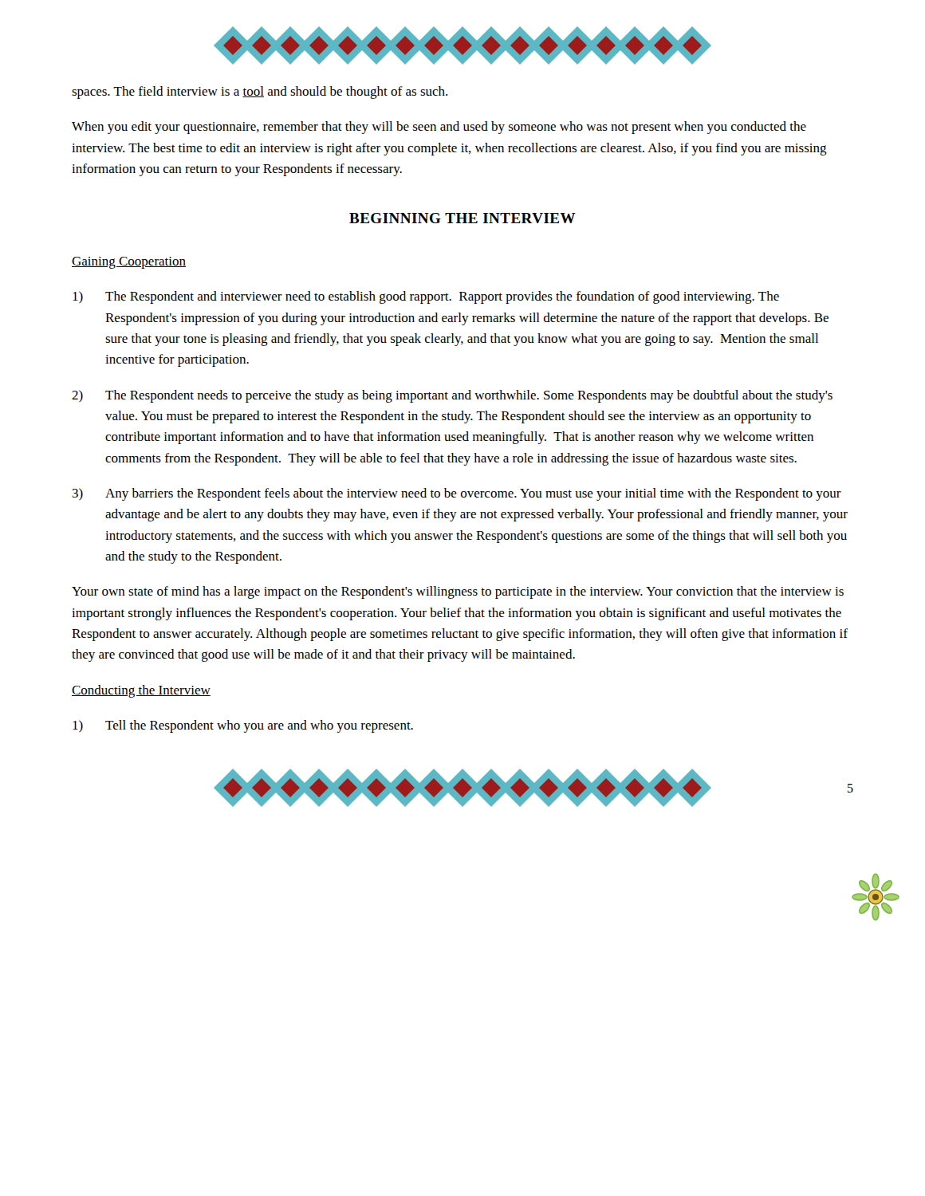spaces. The field interview is a tool and should be thought of as such.
When you edit your questionnaire, remember that they will be seen and used by someone who was not present when you conducted the interview. The best time to edit an interview is right after you complete it, when recollections are clearest. Also, if you find you are missing information you can return to your Respondents if necessary.
BEGINNING THE INTERVIEW
Gaining Cooperation
1) The Respondent and interviewer need to establish good rapport. Rapport provides the foundation of good interviewing. The Respondent's impression of you during your introduction and early remarks will determine the nature of the rapport that develops. Be sure that your tone is pleasing and friendly, that you speak clearly, and that you know what you are going to say. Mention the small incentive for participation.
2) The Respondent needs to perceive the study as being important and worthwhile. Some Respondents may be doubtful about the study's value. You must be prepared to interest the Respondent in the study. The Respondent should see the interview as an opportunity to contribute important information and to have that information used meaningfully. That is another reason why we welcome written comments from the Respondent. They will be able to feel that they have a role in addressing the issue of hazardous waste sites.
3) Any barriers the Respondent feels about the interview need to be overcome. You must use your initial time with the Respondent to your advantage and be alert to any doubts they may have, even if they are not expressed verbally. Your professional and friendly manner, your introductory statements, and the success with which you answer the Respondent's questions are some of the things that will sell both you and the study to the Respondent.
Your own state of mind has a large impact on the Respondent's willingness to participate in the interview. Your conviction that the interview is important strongly influences the Respondent's cooperation. Your belief that the information you obtain is significant and useful motivates the Respondent to answer accurately. Although people are sometimes reluctant to give specific information, they will often give that information if they are convinced that good use will be made of it and that their privacy will be maintained.
Conducting the Interview
1) Tell the Respondent who you are and who you represent.
5